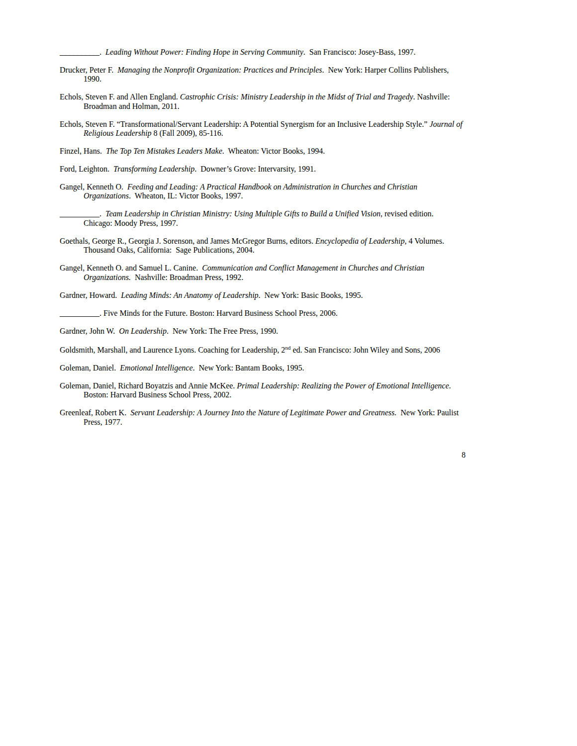__________. Leading Without Power: Finding Hope in Serving Community. San Francisco: Josey-Bass, 1997.
Drucker, Peter F. Managing the Nonprofit Organization: Practices and Principles. New York: Harper Collins Publishers, 1990.
Echols, Steven F. and Allen England. Castrophic Crisis: Ministry Leadership in the Midst of Trial and Tragedy. Nashville: Broadman and Holman, 2011.
Echols, Steven F. “Transformational/Servant Leadership: A Potential Synergism for an Inclusive Leadership Style.” Journal of Religious Leadership 8 (Fall 2009), 85-116.
Finzel, Hans. The Top Ten Mistakes Leaders Make. Wheaton: Victor Books, 1994.
Ford, Leighton. Transforming Leadership. Downer’s Grove: Intervarsity, 1991.
Gangel, Kenneth O. Feeding and Leading: A Practical Handbook on Administration in Churches and Christian Organizations. Wheaton, IL: Victor Books, 1997.
__________. Team Leadership in Christian Ministry: Using Multiple Gifts to Build a Unified Vision, revised edition. Chicago: Moody Press, 1997.
Goethals, George R., Georgia J. Sorenson, and James McGregor Burns, editors. Encyclopedia of Leadership, 4 Volumes. Thousand Oaks, California: Sage Publications, 2004.
Gangel, Kenneth O. and Samuel L. Canine. Communication and Conflict Management in Churches and Christian Organizations. Nashville: Broadman Press, 1992.
Gardner, Howard. Leading Minds: An Anatomy of Leadership. New York: Basic Books, 1995.
__________. Five Minds for the Future. Boston: Harvard Business School Press, 2006.
Gardner, John W. On Leadership. New York: The Free Press, 1990.
Goldsmith, Marshall, and Laurence Lyons. Coaching for Leadership, 2nd ed. San Francisco: John Wiley and Sons, 2006
Goleman, Daniel. Emotional Intelligence. New York: Bantam Books, 1995.
Goleman, Daniel, Richard Boyatzis and Annie McKee. Primal Leadership: Realizing the Power of Emotional Intelligence. Boston: Harvard Business School Press, 2002.
Greenleaf, Robert K. Servant Leadership: A Journey Into the Nature of Legitimate Power and Greatness. New York: Paulist Press, 1977.
8